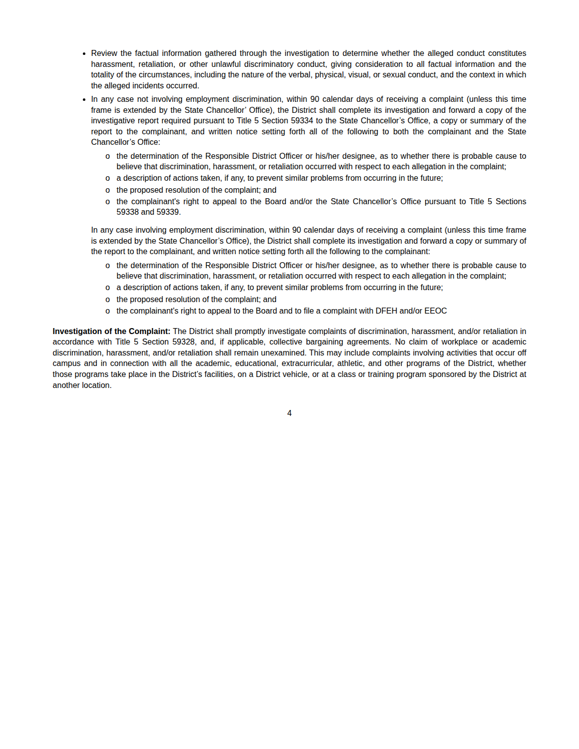Review the factual information gathered through the investigation to determine whether the alleged conduct constitutes harassment, retaliation, or other unlawful discriminatory conduct, giving consideration to all factual information and the totality of the circumstances, including the nature of the verbal, physical, visual, or sexual conduct, and the context in which the alleged incidents occurred.
In any case not involving employment discrimination, within 90 calendar days of receiving a complaint (unless this time frame is extended by the State Chancellor’ Office), the District shall complete its investigation and forward a copy of the investigative report required pursuant to Title 5 Section 59334 to the State Chancellor’s Office, a copy or summary of the report to the complainant, and written notice setting forth all of the following to both the complainant and the State Chancellor’s Office:
the determination of the Responsible District Officer or his/her designee, as to whether there is probable cause to believe that discrimination, harassment, or retaliation occurred with respect to each allegation in the complaint;
a description of actions taken, if any, to prevent similar problems from occurring in the future;
the proposed resolution of the complaint; and
the complainant's right to appeal to the Board and/or the State Chancellor’s Office pursuant to Title 5 Sections 59338 and 59339.
In any case involving employment discrimination, within 90 calendar days of receiving a complaint (unless this time frame is extended by the State Chancellor’s Office), the District shall complete its investigation and forward a copy or summary of the report to the complainant, and written notice setting forth all the following to the complainant:
the determination of the Responsible District Officer or his/her designee, as to whether there is probable cause to believe that discrimination, harassment, or retaliation occurred with respect to each allegation in the complaint;
a description of actions taken, if any, to prevent similar problems from occurring in the future;
the proposed resolution of the complaint; and
the complainant's right to appeal to the Board and to file a complaint with DFEH and/or EEOC
Investigation of the Complaint: The District shall promptly investigate complaints of discrimination, harassment, and/or retaliation in accordance with Title 5 Section 59328, and, if applicable, collective bargaining agreements. No claim of workplace or academic discrimination, harassment, and/or retaliation shall remain unexamined. This may include complaints involving activities that occur off campus and in connection with all the academic, educational, extracurricular, athletic, and other programs of the District, whether those programs take place in the District’s facilities, on a District vehicle, or at a class or training program sponsored by the District at another location.
4